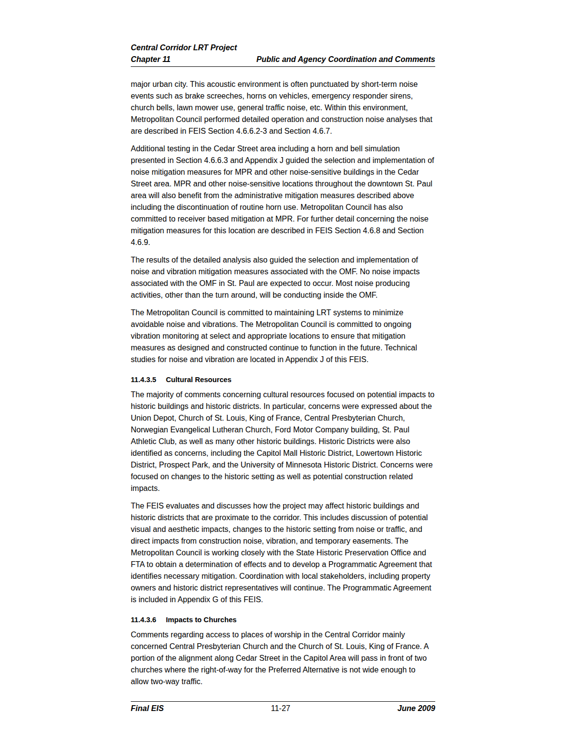Central Corridor LRT Project
Chapter 11
Public and Agency Coordination and Comments
major urban city. This acoustic environment is often punctuated by short-term noise events such as brake screeches, horns on vehicles, emergency responder sirens, church bells, lawn mower use, general traffic noise, etc. Within this environment, Metropolitan Council performed detailed operation and construction noise analyses that are described in FEIS Section 4.6.6.2-3 and Section 4.6.7.
Additional testing in the Cedar Street area including a horn and bell simulation presented in Section 4.6.6.3 and Appendix J guided the selection and implementation of noise mitigation measures for MPR and other noise-sensitive buildings in the Cedar Street area. MPR and other noise-sensitive locations throughout the downtown St. Paul area will also benefit from the administrative mitigation measures described above including the discontinuation of routine horn use. Metropolitan Council has also committed to receiver based mitigation at MPR. For further detail concerning the noise mitigation measures for this location are described in FEIS Section 4.6.8 and Section 4.6.9.
The results of the detailed analysis also guided the selection and implementation of noise and vibration mitigation measures associated with the OMF. No noise impacts associated with the OMF in St. Paul are expected to occur. Most noise producing activities, other than the turn around, will be conducting inside the OMF.
The Metropolitan Council is committed to maintaining LRT systems to minimize avoidable noise and vibrations. The Metropolitan Council is committed to ongoing vibration monitoring at select and appropriate locations to ensure that mitigation measures as designed and constructed continue to function in the future. Technical studies for noise and vibration are located in Appendix J of this FEIS.
11.4.3.5 Cultural Resources
The majority of comments concerning cultural resources focused on potential impacts to historic buildings and historic districts. In particular, concerns were expressed about the Union Depot, Church of St. Louis, King of France, Central Presbyterian Church, Norwegian Evangelical Lutheran Church, Ford Motor Company building, St. Paul Athletic Club, as well as many other historic buildings. Historic Districts were also identified as concerns, including the Capitol Mall Historic District, Lowertown Historic District, Prospect Park, and the University of Minnesota Historic District. Concerns were focused on changes to the historic setting as well as potential construction related impacts.
The FEIS evaluates and discusses how the project may affect historic buildings and historic districts that are proximate to the corridor. This includes discussion of potential visual and aesthetic impacts, changes to the historic setting from noise or traffic, and direct impacts from construction noise, vibration, and temporary easements. The Metropolitan Council is working closely with the State Historic Preservation Office and FTA to obtain a determination of effects and to develop a Programmatic Agreement that identifies necessary mitigation. Coordination with local stakeholders, including property owners and historic district representatives will continue. The Programmatic Agreement is included in Appendix G of this FEIS.
11.4.3.6 Impacts to Churches
Comments regarding access to places of worship in the Central Corridor mainly concerned Central Presbyterian Church and the Church of St. Louis, King of France. A portion of the alignment along Cedar Street in the Capitol Area will pass in front of two churches where the right-of-way for the Preferred Alternative is not wide enough to allow two-way traffic.
Final EIS
11-27
June 2009